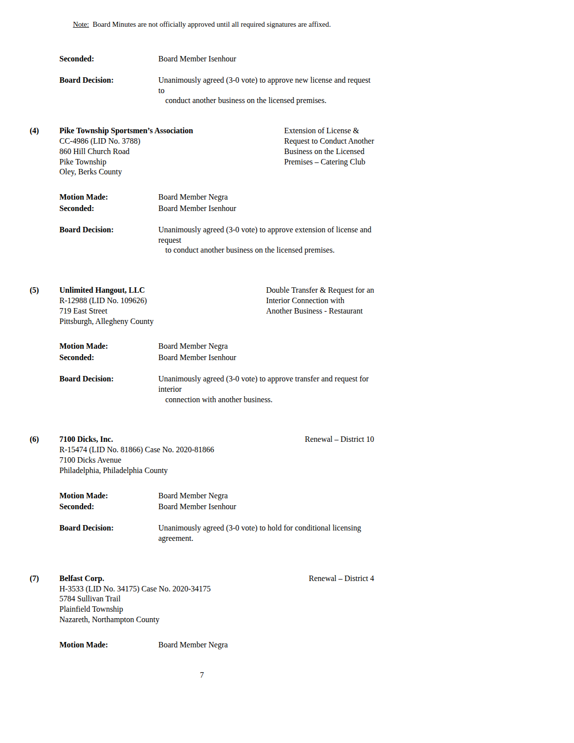Note: Board Minutes are not officially approved until all required signatures are affixed.
Seconded:
Board Member Isenhour
Board Decision:
Unanimously agreed (3-0 vote) to approve new license and request to conduct another business on the licensed premises.
(4)
Pike Township Sportsmen’s Association
CC-4986 (LID No. 3788)
860 Hill Church Road
Pike Township
Oley, Berks County
Extension of License &
Request to Conduct Another
Business on the Licensed
Premises – Catering Club
Motion Made:
Board Member Negra
Seconded:
Board Member Isenhour
Board Decision:
Unanimously agreed (3-0 vote) to approve extension of license and request to conduct another business on the licensed premises.
(5)
Unlimited Hangout, LLC
R-12988 (LID No. 109626)
719 East Street
Pittsburgh, Allegheny County
Double Transfer & Request for an
Interior Connection with
Another Business - Restaurant
Motion Made:
Board Member Negra
Seconded:
Board Member Isenhour
Board Decision:
Unanimously agreed (3-0 vote) to approve transfer and request for interior connection with another business.
(6)
7100 Dicks, Inc.
R-15474 (LID No. 81866) Case No. 2020-81866
7100 Dicks Avenue
Philadelphia, Philadelphia County
Renewal – District 10
Motion Made:
Board Member Negra
Seconded:
Board Member Isenhour
Board Decision:
Unanimously agreed (3-0 vote) to hold for conditional licensing agreement.
(7)
Belfast Corp.
H-3533 (LID No. 34175) Case No. 2020-34175
5784 Sullivan Trail
Plainfield Township
Nazareth, Northampton County
Renewal – District 4
Motion Made:
Board Member Negra
7